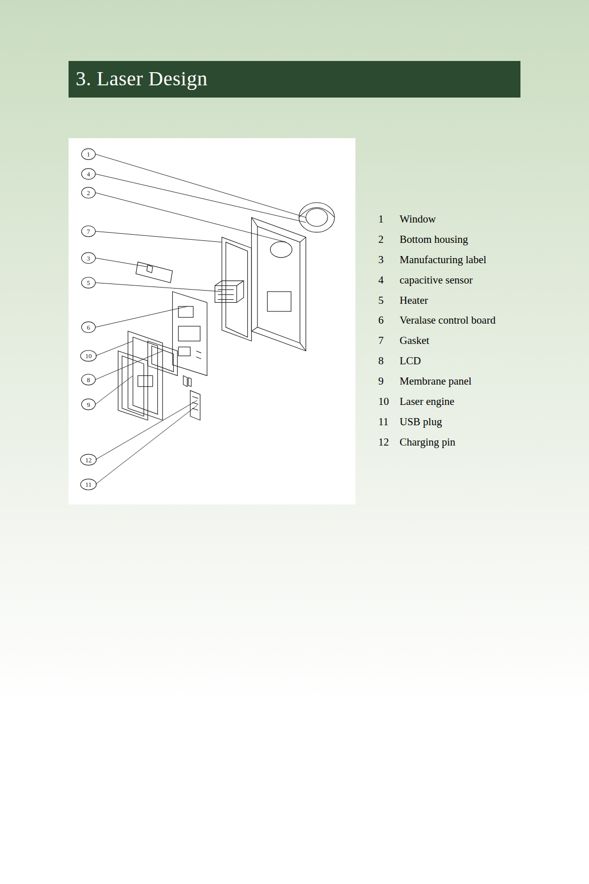3. Laser Design
1 4 2 7 3 5 6 10 8 9 12 11
1 Window
2 Bottom housing
3 Manufacturing label
4 capacitive sensor
5 Heater
6 Veralase control board
7 Gasket
8 LCD
9 Membrane panel
10 Laser engine
11 USB plug
12 Charging pin